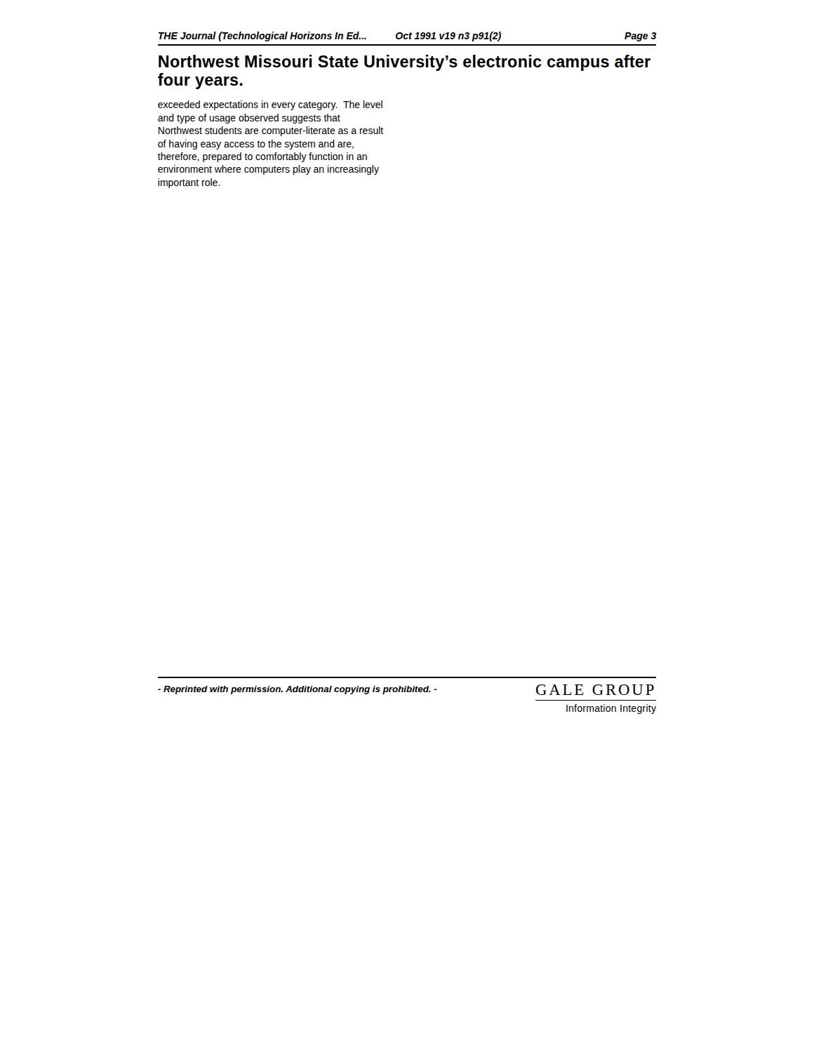THE Journal (Technological Horizons In Ed... Oct 1991 v19 n3 p91(2) Page 3
Northwest Missouri State University’s electronic campus after four years.
exceeded expectations in every category. The level and type of usage observed suggests that Northwest students are computer-literate as a result of having easy access to the system and are, therefore, prepared to comfortably function in an environment where computers play an increasingly important role.
- Reprinted with permission. Additional copying is prohibited. -
GALE GROUP Information Integrity